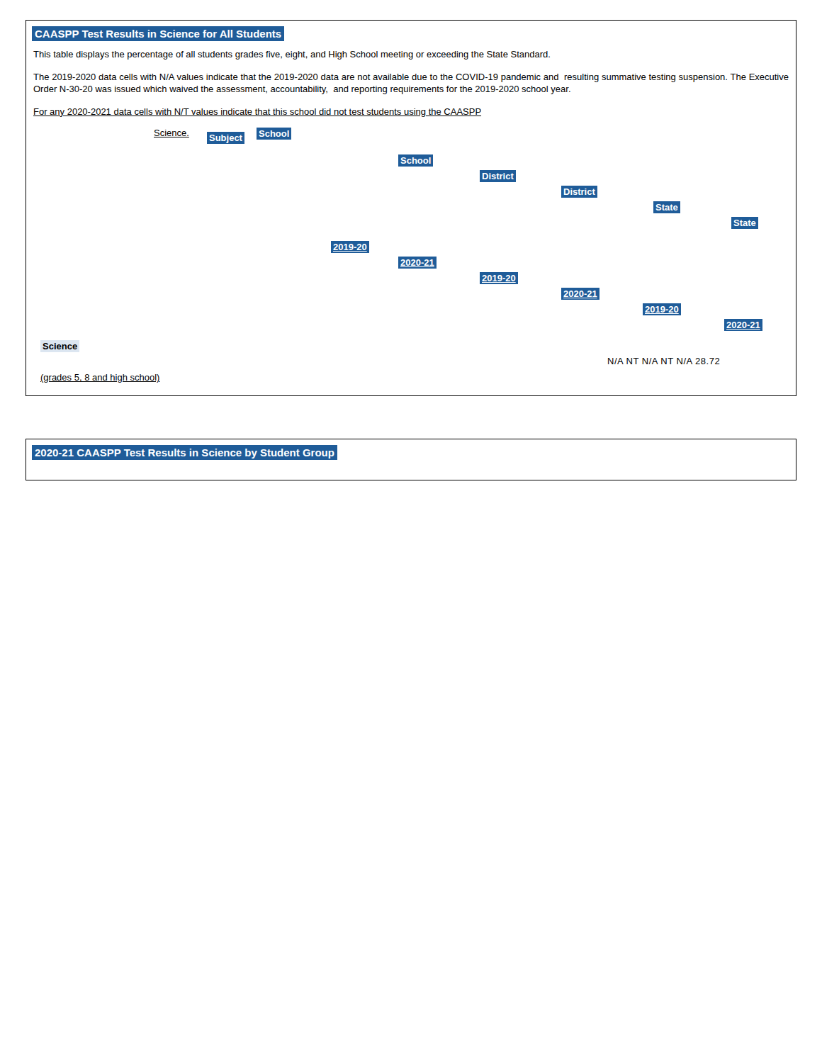CAASPP Test Results in Science for All Students
This table displays the percentage of all students grades five, eight, and High School meeting or exceeding the State Standard.
The 2019-2020 data cells with N/A values indicate that the 2019-2020 data are not available due to the COVID-19 pandemic and resulting summative testing suspension. The Executive Order N-30-20 was issued which waived the assessment, accountability, and reporting requirements for the 2019-2020 school year.
For any 2020-2021 data cells with N/T values indicate that this school did not test students using the CAASPP
Science. Subject School School District District State State 2019-20 2020-21 2019-20 2020-21 2019-20 2020-21 Science (grades 5, 8 and high school) N/A NT N/A NT N/A 28.72
2020-21 CAASPP Test Results in Science by Student Group